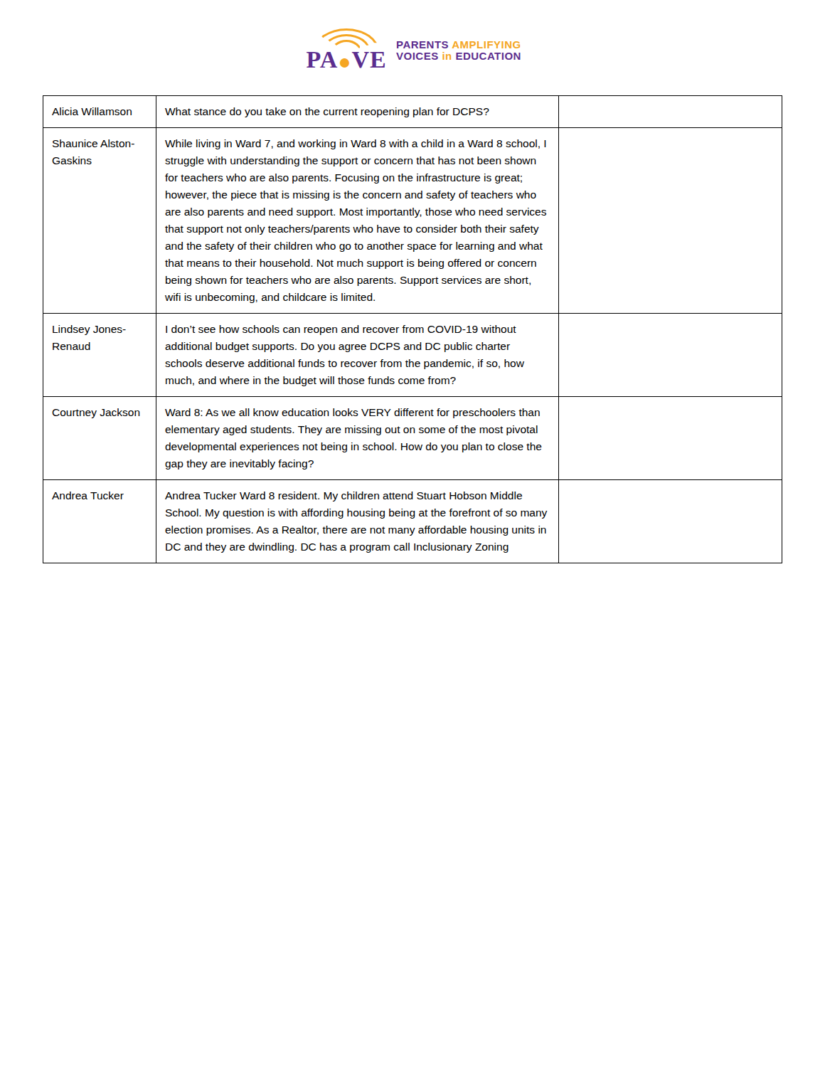PA●VE
PARENTS AMPLIFYING
VOICES in EDUCATION
| Alicia Willamson | What stance do you take on the current reopening plan for DCPS? | |
| Shaunice Alston-Gaskins | While living in Ward 7, and working in Ward 8 with a child in a Ward 8 school, I struggle with understanding the support or concern that has not been shown for teachers who are also parents. Focusing on the infrastructure is great; however, the piece that is missing is the concern and safety of teachers who are also parents and need support. Most importantly, those who need services that support not only teachers/parents who have to consider both their safety and the safety of their children who go to another space for learning and what that means to their household. Not much support is being offered or concern being shown for teachers who are also parents. Support services are short, wifi is unbecoming, and childcare is limited. | |
| Lindsey Jones-Renaud | I don’t see how schools can reopen and recover from COVID-19 without additional budget supports. Do you agree DCPS and DC public charter schools deserve additional funds to recover from the pandemic, if so, how much, and where in the budget will those funds come from? | |
| Courtney Jackson | Ward 8: As we all know education looks VERY different for preschoolers than elementary aged students. They are missing out on some of the most pivotal developmental experiences not being in school. How do you plan to close the gap they are inevitably facing? | |
| Andrea Tucker | Andrea Tucker Ward 8 resident. My children attend Stuart Hobson Middle School. My question is with affording housing being at the forefront of so many election promises. As a Realtor, there are not many affordable housing units in DC and they are dwindling. DC has a program call Inclusionary Zoning | |